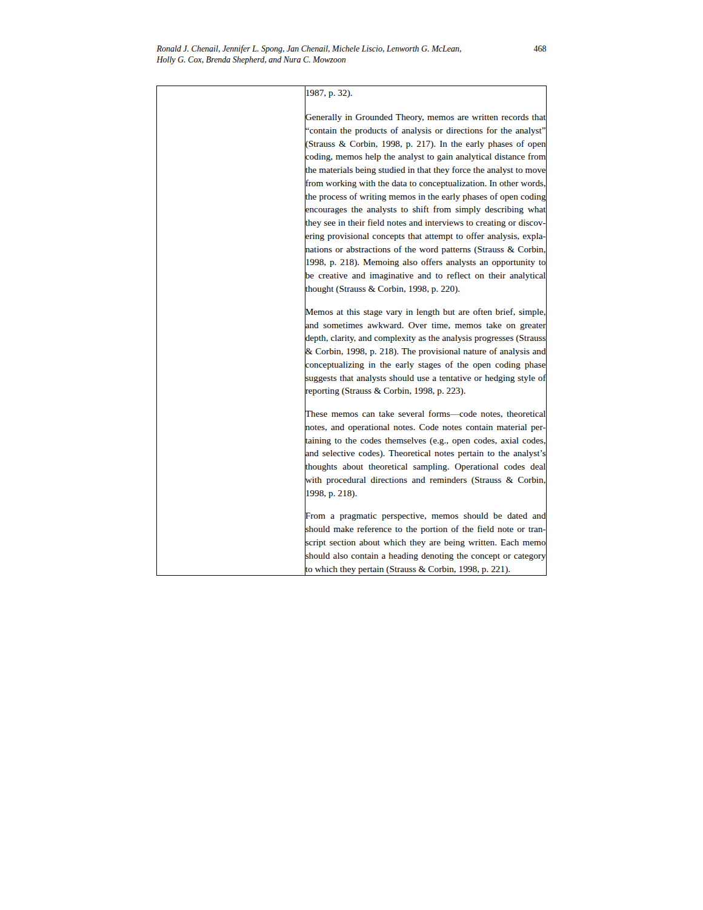Ronald J. Chenail, Jennifer L. Spong, Jan Chenail, Michele Liscio, Lenworth G. McLean, Holly G. Cox, Brenda Shepherd, and Nura C. Mowzoon
468
| | 1987, p. 32). Generally in Grounded Theory, memos are written records that “contain the products of analysis or directions for the analyst” (Strauss & Corbin, 1998, p. 217). In the early phases of open coding, memos help the analyst to gain analytical distance from the materials being studied in that they force the analyst to move from working with the data to conceptualization. In other words, the process of writing memos in the early phases of open coding encourages the analysts to shift from simply describing what they see in their field notes and interviews to creating or discovering provisional concepts that attempt to offer analysis, explanations or abstractions of the word patterns (Strauss & Corbin, 1998, p. 218). Memoing also offers analysts an opportunity to be creative and imaginative and to reflect on their analytical thought (Strauss & Corbin, 1998, p. 220). Memos at this stage vary in length but are often brief, simple, and sometimes awkward. Over time, memos take on greater depth, clarity, and complexity as the analysis progresses (Strauss & Corbin, 1998, p. 218). The provisional nature of analysis and conceptualizing in the early stages of the open coding phase suggests that analysts should use a tentative or hedging style of reporting (Strauss & Corbin, 1998, p. 223). These memos can take several forms—code notes, theoretical notes, and operational notes. Code notes contain material pertaining to the codes themselves (e.g., open codes, axial codes, and selective codes). Theoretical notes pertain to the analyst’s thoughts about theoretical sampling. Operational codes deal with procedural directions and reminders (Strauss & Corbin, 1998, p. 218). From a pragmatic perspective, memos should be dated and should make reference to the portion of the field note or transcript section about which they are being written. Each memo should also contain a heading denoting the concept or category to which they pertain (Strauss & Corbin, 1998, p. 221). |